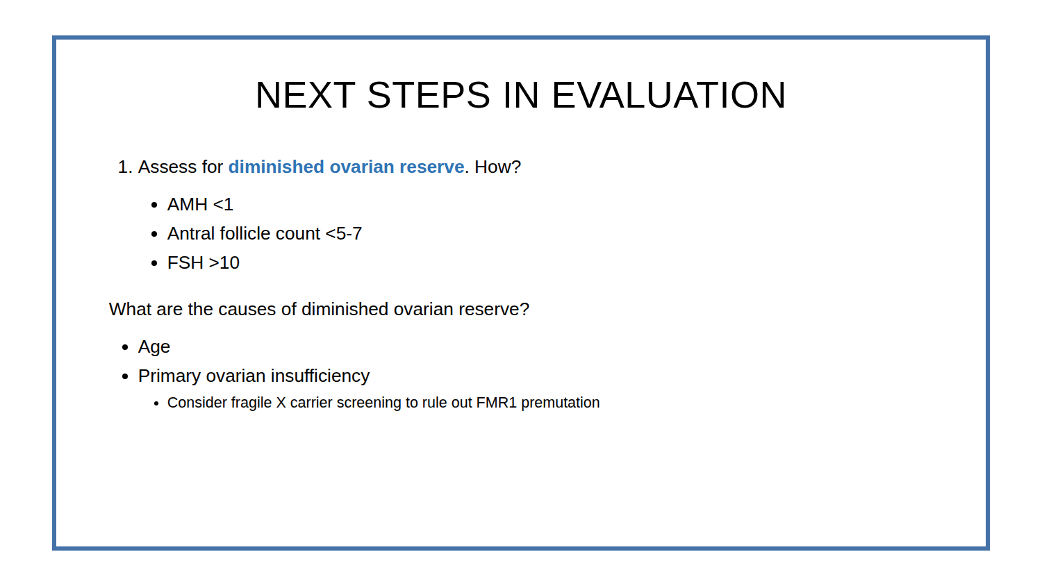NEXT STEPS IN EVALUATION
Assess for diminished ovarian reserve. How?
AMH <1
Antral follicle count <5-7
FSH >10
What are the causes of diminished ovarian reserve?
Age
Primary ovarian insufficiency
Consider fragile X carrier screening to rule out FMR1 premutation